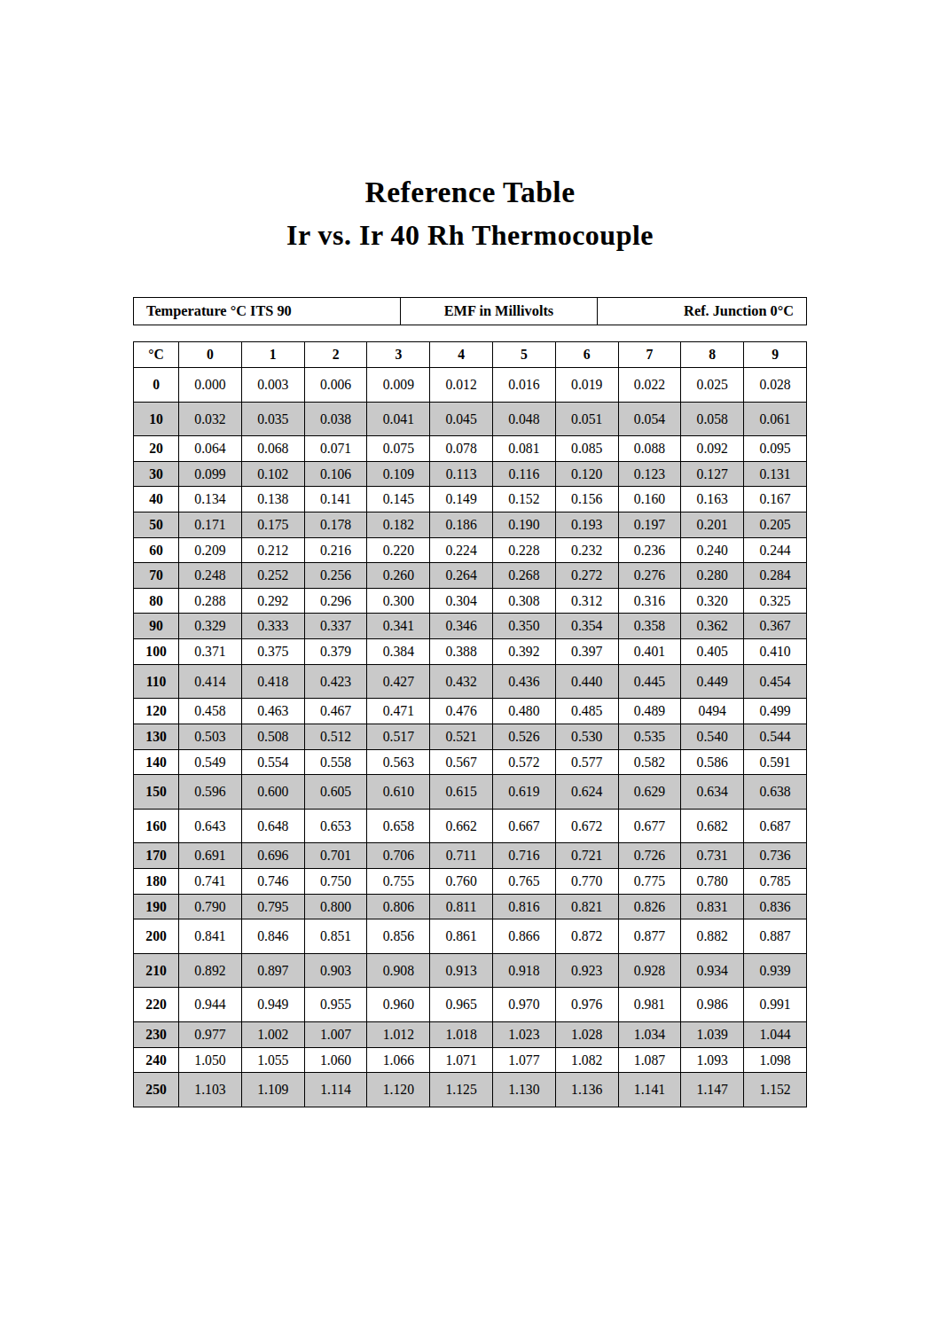Reference Table
Ir vs. Ir 40 Rh Thermocouple
| Temperature °C ITS 90 | EMF in Millivolts | Ref. Junction 0°C |
| °C | 0 | 1 | 2 | 3 | 4 | 5 | 6 | 7 | 8 | 9 |
| --- | --- | --- | --- | --- | --- | --- | --- | --- | --- | --- |
| 0 | 0.000 | 0.003 | 0.006 | 0.009 | 0.012 | 0.016 | 0.019 | 0.022 | 0.025 | 0.028 |
| 10 | 0.032 | 0.035 | 0.038 | 0.041 | 0.045 | 0.048 | 0.051 | 0.054 | 0.058 | 0.061 |
| 20 | 0.064 | 0.068 | 0.071 | 0.075 | 0.078 | 0.081 | 0.085 | 0.088 | 0.092 | 0.095 |
| 30 | 0.099 | 0.102 | 0.106 | 0.109 | 0.113 | 0.116 | 0.120 | 0.123 | 0.127 | 0.131 |
| 40 | 0.134 | 0.138 | 0.141 | 0.145 | 0.149 | 0.152 | 0.156 | 0.160 | 0.163 | 0.167 |
| 50 | 0.171 | 0.175 | 0.178 | 0.182 | 0.186 | 0.190 | 0.193 | 0.197 | 0.201 | 0.205 |
| 60 | 0.209 | 0.212 | 0.216 | 0.220 | 0.224 | 0.228 | 0.232 | 0.236 | 0.240 | 0.244 |
| 70 | 0.248 | 0.252 | 0.256 | 0.260 | 0.264 | 0.268 | 0.272 | 0.276 | 0.280 | 0.284 |
| 80 | 0.288 | 0.292 | 0.296 | 0.300 | 0.304 | 0.308 | 0.312 | 0.316 | 0.320 | 0.325 |
| 90 | 0.329 | 0.333 | 0.337 | 0.341 | 0.346 | 0.350 | 0.354 | 0.358 | 0.362 | 0.367 |
| 100 | 0.371 | 0.375 | 0.379 | 0.384 | 0.388 | 0.392 | 0.397 | 0.401 | 0.405 | 0.410 |
| 110 | 0.414 | 0.418 | 0.423 | 0.427 | 0.432 | 0.436 | 0.440 | 0.445 | 0.449 | 0.454 |
| 120 | 0.458 | 0.463 | 0.467 | 0.471 | 0.476 | 0.480 | 0.485 | 0.489 | 0494 | 0.499 |
| 130 | 0.503 | 0.508 | 0.512 | 0.517 | 0.521 | 0.526 | 0.530 | 0.535 | 0.540 | 0.544 |
| 140 | 0.549 | 0.554 | 0.558 | 0.563 | 0.567 | 0.572 | 0.577 | 0.582 | 0.586 | 0.591 |
| 150 | 0.596 | 0.600 | 0.605 | 0.610 | 0.615 | 0.619 | 0.624 | 0.629 | 0.634 | 0.638 |
| 160 | 0.643 | 0.648 | 0.653 | 0.658 | 0.662 | 0.667 | 0.672 | 0.677 | 0.682 | 0.687 |
| 170 | 0.691 | 0.696 | 0.701 | 0.706 | 0.711 | 0.716 | 0.721 | 0.726 | 0.731 | 0.736 |
| 180 | 0.741 | 0.746 | 0.750 | 0.755 | 0.760 | 0.765 | 0.770 | 0.775 | 0.780 | 0.785 |
| 190 | 0.790 | 0.795 | 0.800 | 0.806 | 0.811 | 0.816 | 0.821 | 0.826 | 0.831 | 0.836 |
| 200 | 0.841 | 0.846 | 0.851 | 0.856 | 0.861 | 0.866 | 0.872 | 0.877 | 0.882 | 0.887 |
| 210 | 0.892 | 0.897 | 0.903 | 0.908 | 0.913 | 0.918 | 0.923 | 0.928 | 0.934 | 0.939 |
| 220 | 0.944 | 0.949 | 0.955 | 0.960 | 0.965 | 0.970 | 0.976 | 0.981 | 0.986 | 0.991 |
| 230 | 0.977 | 1.002 | 1.007 | 1.012 | 1.018 | 1.023 | 1.028 | 1.034 | 1.039 | 1.044 |
| 240 | 1.050 | 1.055 | 1.060 | 1.066 | 1.071 | 1.077 | 1.082 | 1.087 | 1.093 | 1.098 |
| 250 | 1.103 | 1.109 | 1.114 | 1.120 | 1.125 | 1.130 | 1.136 | 1.141 | 1.147 | 1.152 |